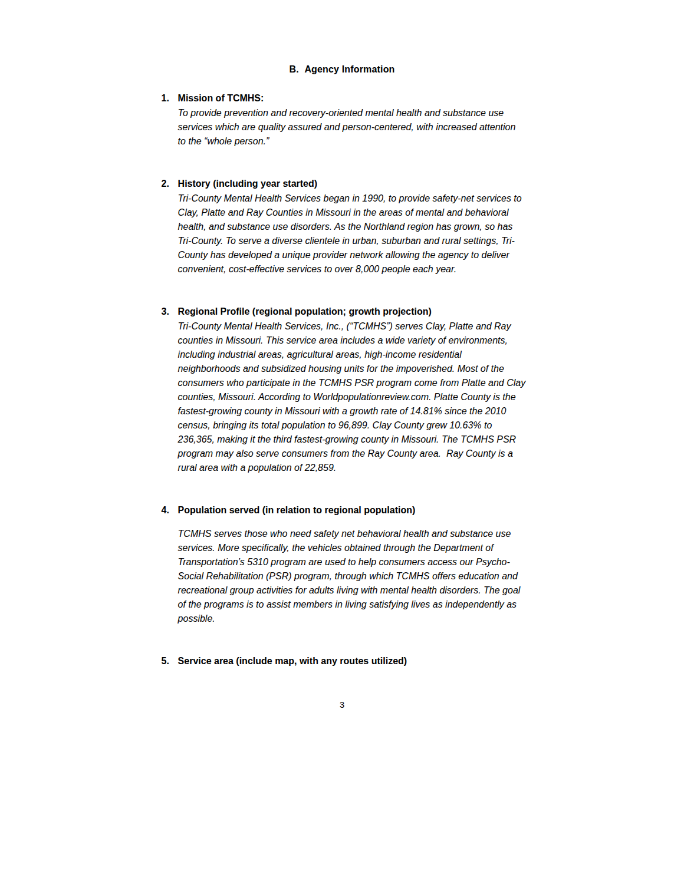B. Agency Information
Mission of TCMHS:
To provide prevention and recovery-oriented mental health and substance use services which are quality assured and person-centered, with increased attention to the “whole person.”
History (including year started)
Tri-County Mental Health Services began in 1990, to provide safety-net services to Clay, Platte and Ray Counties in Missouri in the areas of mental and behavioral health, and substance use disorders. As the Northland region has grown, so has Tri-County. To serve a diverse clientele in urban, suburban and rural settings, Tri-County has developed a unique provider network allowing the agency to deliver convenient, cost-effective services to over 8,000 people each year.
Regional Profile (regional population; growth projection)
Tri-County Mental Health Services, Inc., (“TCMHS”) serves Clay, Platte and Ray counties in Missouri. This service area includes a wide variety of environments, including industrial areas, agricultural areas, high-income residential neighborhoods and subsidized housing units for the impoverished. Most of the consumers who participate in the TCMHS PSR program come from Platte and Clay counties, Missouri. According to Worldpopulationreview.com. Platte County is the fastest-growing county in Missouri with a growth rate of 14.81% since the 2010 census, bringing its total population to 96,899. Clay County grew 10.63% to 236,365, making it the third fastest-growing county in Missouri. The TCMHS PSR program may also serve consumers from the Ray County area. Ray County is a rural area with a population of 22,859.
Population served (in relation to regional population)
TCMHS serves those who need safety net behavioral health and substance use services. More specifically, the vehicles obtained through the Department of Transportation’s 5310 program are used to help consumers access our Psycho-Social Rehabilitation (PSR) program, through which TCMHS offers education and recreational group activities for adults living with mental health disorders. The goal of the programs is to assist members in living satisfying lives as independently as possible.
Service area (include map, with any routes utilized)
3